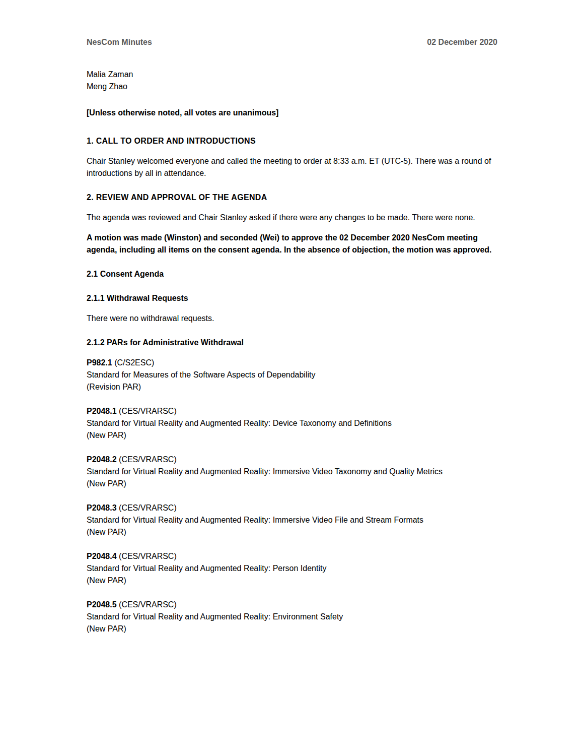NesCom Minutes 02 December 2020
Malia Zaman
Meng Zhao
[Unless otherwise noted, all votes are unanimous]
1. CALL TO ORDER AND INTRODUCTIONS
Chair Stanley welcomed everyone and called the meeting to order at 8:33 a.m. ET (UTC-5). There was a round of introductions by all in attendance.
2. REVIEW AND APPROVAL OF THE AGENDA
The agenda was reviewed and Chair Stanley asked if there were any changes to be made. There were none.
A motion was made (Winston) and seconded (Wei) to approve the 02 December 2020 NesCom meeting agenda, including all items on the consent agenda. In the absence of objection, the motion was approved.
2.1 Consent Agenda
2.1.1 Withdrawal Requests
There were no withdrawal requests.
2.1.2 PARs for Administrative Withdrawal
P982.1 (C/S2ESC)
Standard for Measures of the Software Aspects of Dependability
(Revision PAR)
P2048.1 (CES/VRARSC)
Standard for Virtual Reality and Augmented Reality: Device Taxonomy and Definitions
(New PAR)
P2048.2 (CES/VRARSC)
Standard for Virtual Reality and Augmented Reality: Immersive Video Taxonomy and Quality Metrics
(New PAR)
P2048.3 (CES/VRARSC)
Standard for Virtual Reality and Augmented Reality: Immersive Video File and Stream Formats
(New PAR)
P2048.4 (CES/VRARSC)
Standard for Virtual Reality and Augmented Reality: Person Identity
(New PAR)
P2048.5 (CES/VRARSC)
Standard for Virtual Reality and Augmented Reality: Environment Safety
(New PAR)